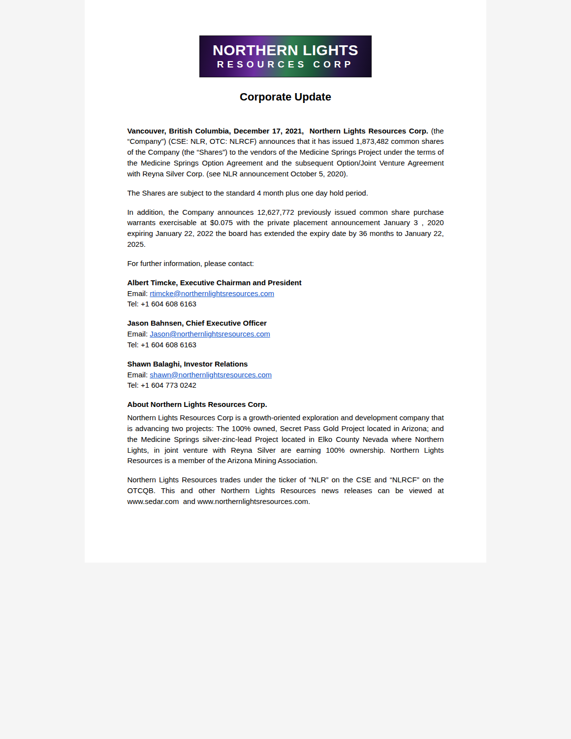NORTHERN LIGHTS
RESOURCES CORP
Corporate Update
Vancouver, British Columbia, December 17, 2021, Northern Lights Resources Corp. (the “Company”) (CSE: NLR, OTC: NLRCF) announces that it has issued 1,873,482 common shares of the Company (the “Shares”) to the vendors of the Medicine Springs Project under the terms of the Medicine Springs Option Agreement and the subsequent Option/Joint Venture Agreement with Reyna Silver Corp. (see NLR announcement October 5, 2020).
The Shares are subject to the standard 4 month plus one day hold period.
In addition, the Company announces 12,627,772 previously issued common share purchase warrants exercisable at $0.075 with the private placement announcement January 3 , 2020 expiring January 22, 2022 the board has extended the expiry date by 36 months to January 22, 2025.
For further information, please contact:
Albert Timcke, Executive Chairman and President
Email: rtimcke@northernlightsresources.com
Tel: +1 604 608 6163
Jason Bahnsen, Chief Executive Officer
Email: Jason@northernlightsresources.com
Tel: +1 604 608 6163
Shawn Balaghi, Investor Relations
Email: shawn@northernlightsresources.com
Tel: +1 604 773 0242
About Northern Lights Resources Corp.
Northern Lights Resources Corp is a growth-oriented exploration and development company that is advancing two projects: The 100% owned, Secret Pass Gold Project located in Arizona; and the Medicine Springs silver-zinc-lead Project located in Elko County Nevada where Northern Lights, in joint venture with Reyna Silver are earning 100% ownership. Northern Lights Resources is a member of the Arizona Mining Association.
Northern Lights Resources trades under the ticker of “NLR” on the CSE and “NLRCF” on the OTCQB. This and other Northern Lights Resources news releases can be viewed at www.sedar.com and www.northernlightsresources.com.